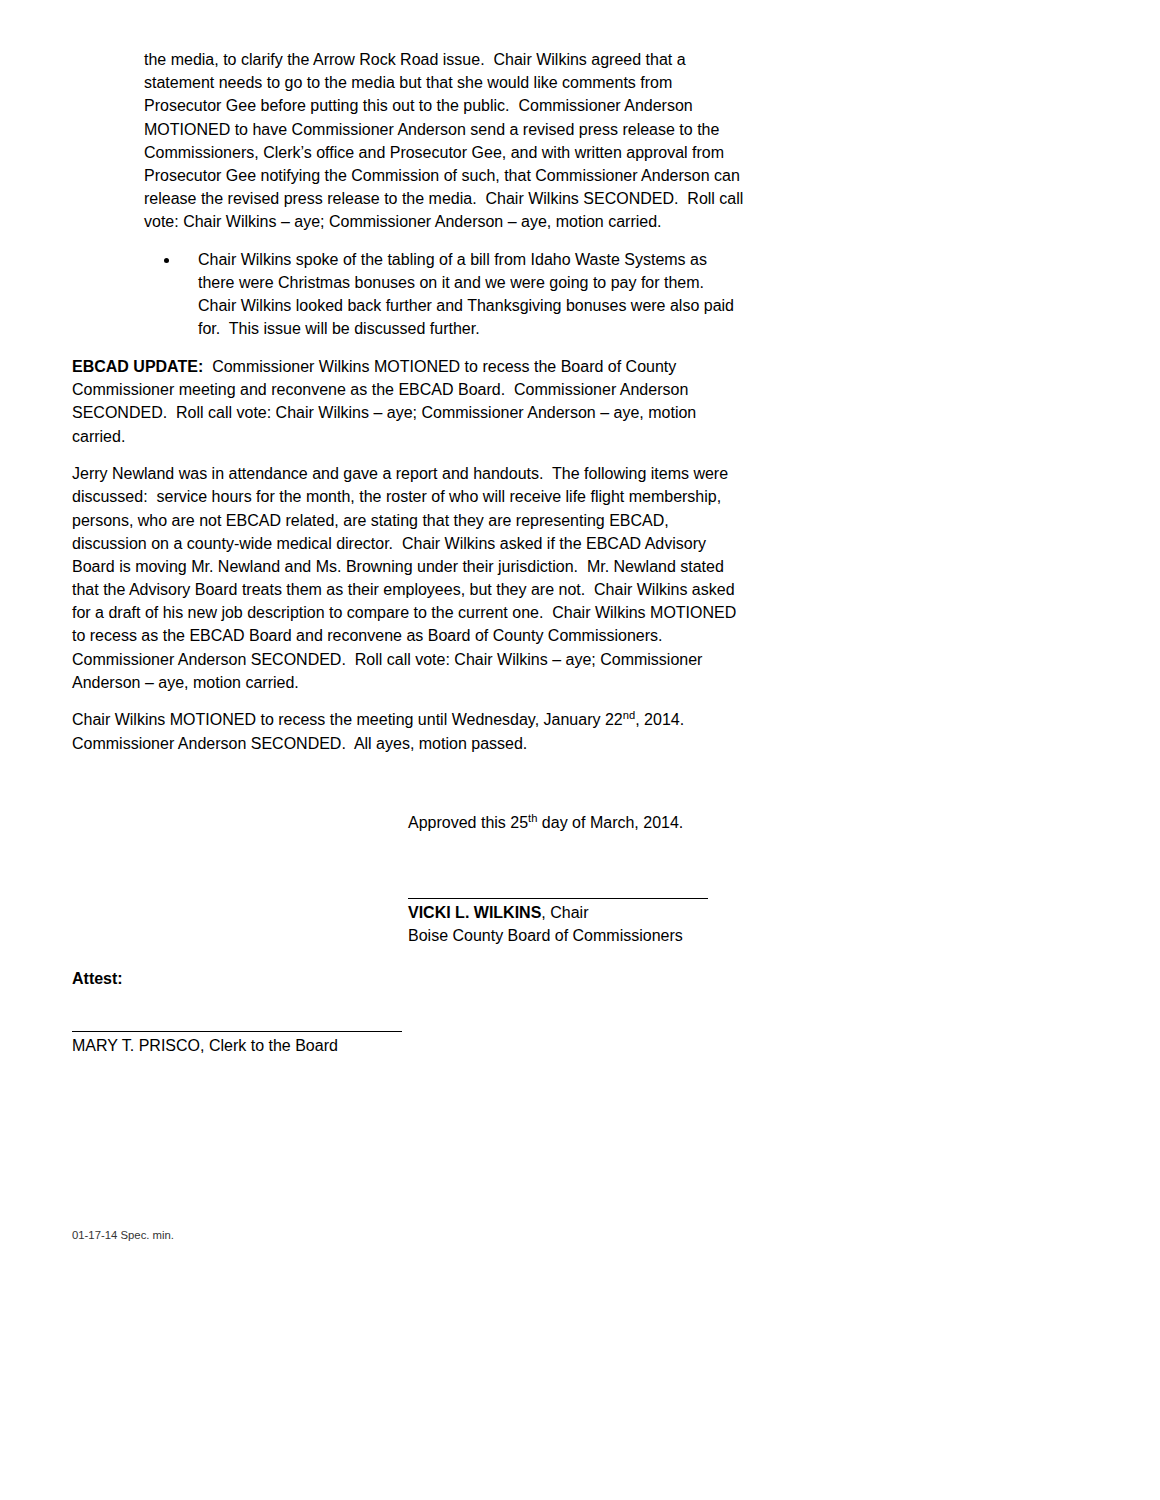the media, to clarify the Arrow Rock Road issue. Chair Wilkins agreed that a statement needs to go to the media but that she would like comments from Prosecutor Gee before putting this out to the public. Commissioner Anderson MOTIONED to have Commissioner Anderson send a revised press release to the Commissioners, Clerk’s office and Prosecutor Gee, and with written approval from Prosecutor Gee notifying the Commission of such, that Commissioner Anderson can release the revised press release to the media. Chair Wilkins SECONDED. Roll call vote: Chair Wilkins – aye; Commissioner Anderson – aye, motion carried.
Chair Wilkins spoke of the tabling of a bill from Idaho Waste Systems as there were Christmas bonuses on it and we were going to pay for them. Chair Wilkins looked back further and Thanksgiving bonuses were also paid for. This issue will be discussed further.
EBCAD UPDATE: Commissioner Wilkins MOTIONED to recess the Board of County Commissioner meeting and reconvene as the EBCAD Board. Commissioner Anderson SECONDED. Roll call vote: Chair Wilkins – aye; Commissioner Anderson – aye, motion carried.
Jerry Newland was in attendance and gave a report and handouts. The following items were discussed: service hours for the month, the roster of who will receive life flight membership, persons, who are not EBCAD related, are stating that they are representing EBCAD, discussion on a county-wide medical director. Chair Wilkins asked if the EBCAD Advisory Board is moving Mr. Newland and Ms. Browning under their jurisdiction. Mr. Newland stated that the Advisory Board treats them as their employees, but they are not. Chair Wilkins asked for a draft of his new job description to compare to the current one. Chair Wilkins MOTIONED to recess as the EBCAD Board and reconvene as Board of County Commissioners. Commissioner Anderson SECONDED. Roll call vote: Chair Wilkins – aye; Commissioner Anderson – aye, motion carried.
Chair Wilkins MOTIONED to recess the meeting until Wednesday, January 22nd, 2014. Commissioner Anderson SECONDED. All ayes, motion passed.
Approved this 25th day of March, 2014.
VICKI L. WILKINS, Chair
Boise County Board of Commissioners
Attest:
MARY T. PRISCO, Clerk to the Board
01-17-14 Spec. min.